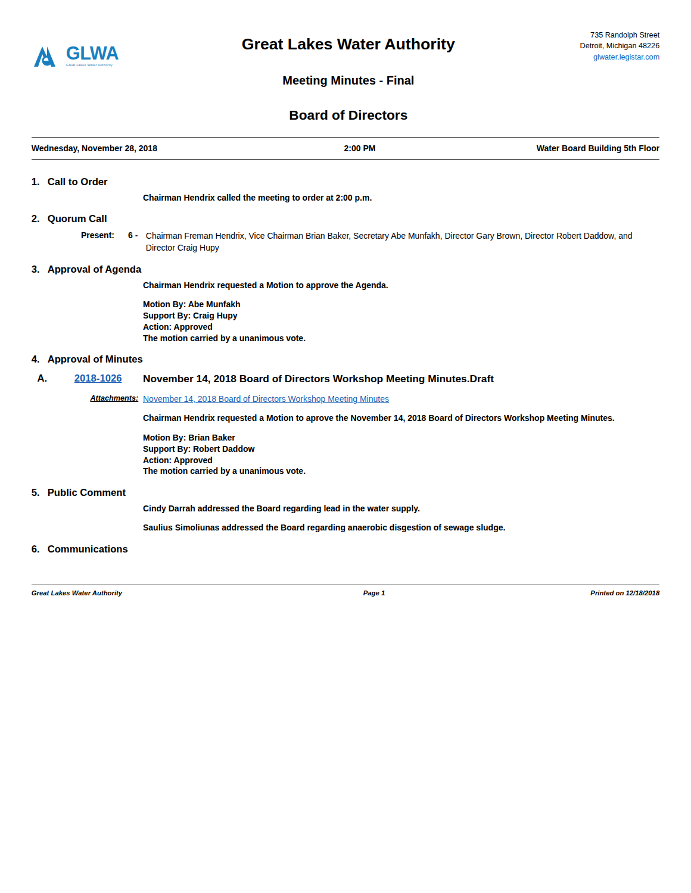GLWA
Great Lakes Water Authority
Great Lakes Water Authority
Meeting Minutes - Final
Board of Directors
735 Randolph Street
Detroit, Michigan 48226
glwater.legistar.com
Wednesday, November 28, 2018
2:00 PM
Water Board Building 5th Floor
1. Call to Order
Chairman Hendrix called the meeting to order at 2:00 p.m.
2. Quorum Call
Present:
6 -
Chairman Freman Hendrix, Vice Chairman Brian Baker, Secretary Abe Munfakh, Director Gary Brown, Director Robert Daddow, and Director Craig Hupy
3. Approval of Agenda
Chairman Hendrix requested a Motion to approve the Agenda.
Motion By: Abe Munfakh
Support By: Craig Hupy
Action: Approved
The motion carried by a unanimous vote.
4. Approval of Minutes
A.
2018-1026
November 14, 2018 Board of Directors Workshop Meeting Minutes.Draft
Attachments:
November 14, 2018 Board of Directors Workshop Meeting Minutes
Chairman Hendrix requested a Motion to aprove the November 14, 2018 Board of Directors Workshop Meeting Minutes.
Motion By: Brian Baker
Support By: Robert Daddow
Action: Approved
The motion carried by a unanimous vote.
5. Public Comment
Cindy Darrah addressed the Board regarding lead in the water supply.
Saulius Simoliunas addressed the Board regarding anaerobic disgestion of sewage sludge.
6. Communications
Great Lakes Water Authority
Page 1
Printed on 12/18/2018